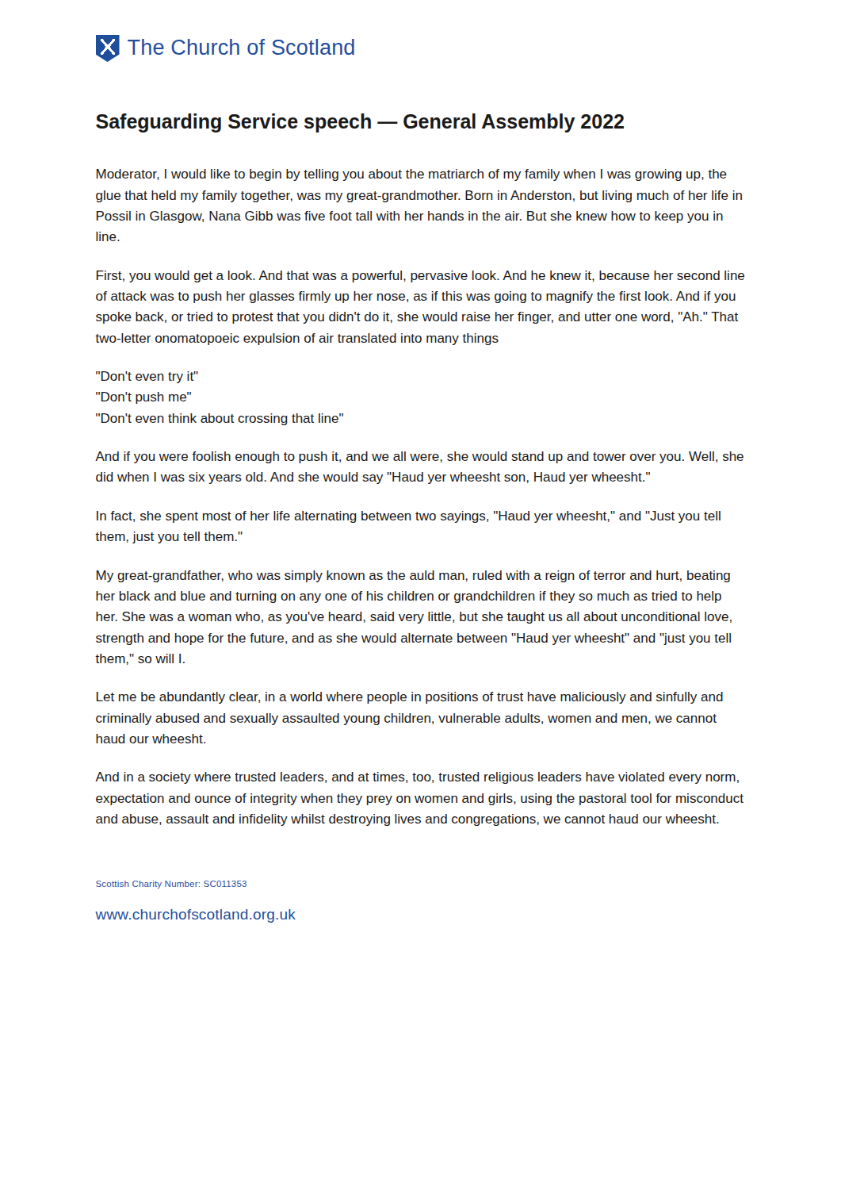The Church of Scotland
Safeguarding Service speech — General Assembly 2022
Moderator, I would like to begin by telling you about the matriarch of my family when I was growing up, the glue that held my family together, was my great-grandmother. Born in Anderston, but living much of her life in Possil in Glasgow, Nana Gibb was five foot tall with her hands in the air. But she knew how to keep you in line.
First, you would get a look. And that was a powerful, pervasive look. And he knew it, because her second line of attack was to push her glasses firmly up her nose, as if this was going to magnify the first look. And if you spoke back, or tried to protest that you didn't do it, she would raise her finger, and utter one word, "Ah." That two-letter onomatopoeic expulsion of air translated into many things
"Don't even try it"
"Don't push me"
"Don't even think about crossing that line"
And if you were foolish enough to push it, and we all were, she would stand up and tower over you. Well, she did when I was six years old. And she would say "Haud yer wheesht son, Haud yer wheesht."
In fact, she spent most of her life alternating between two sayings, "Haud yer wheesht," and "Just you tell them, just you tell them."
My great-grandfather, who was simply known as the auld man, ruled with a reign of terror and hurt, beating her black and blue and turning on any one of his children or grandchildren if they so much as tried to help her. She was a woman who, as you've heard, said very little, but she taught us all about unconditional love, strength and hope for the future, and as she would alternate between "Haud yer wheesht" and "just you tell them," so will I.
Let me be abundantly clear, in a world where people in positions of trust have maliciously and sinfully and criminally abused and sexually assaulted young children, vulnerable adults, women and men, we cannot haud our wheesht.
And in a society where trusted leaders, and at times, too, trusted religious leaders have violated every norm, expectation and ounce of integrity when they prey on women and girls, using the pastoral tool for misconduct and abuse, assault and infidelity whilst destroying lives and congregations, we cannot haud our wheesht.
Scottish Charity Number: SC011353
www.churchofscotland.org.uk